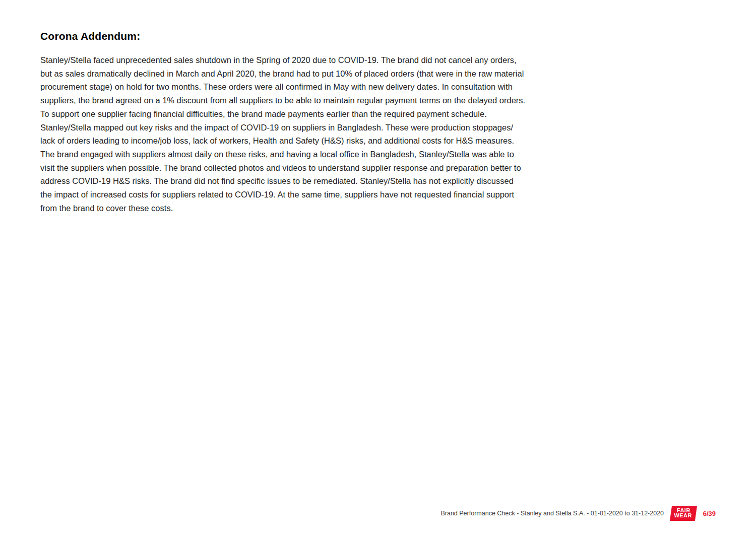Corona Addendum:
Stanley/Stella faced unprecedented sales shutdown in the Spring of 2020 due to COVID-19. The brand did not cancel any orders, but as sales dramatically declined in March and April 2020, the brand had to put 10% of placed orders (that were in the raw material procurement stage) on hold for two months. These orders were all confirmed in May with new delivery dates. In consultation with suppliers, the brand agreed on a 1% discount from all suppliers to be able to maintain regular payment terms on the delayed orders. To support one supplier facing financial difficulties, the brand made payments earlier than the required payment schedule.
Stanley/Stella mapped out key risks and the impact of COVID-19 on suppliers in Bangladesh. These were production stoppages/ lack of orders leading to income/job loss, lack of workers, Health and Safety (H&S) risks, and additional costs for H&S measures. The brand engaged with suppliers almost daily on these risks, and having a local office in Bangladesh, Stanley/Stella was able to visit the suppliers when possible. The brand collected photos and videos to understand supplier response and preparation better to address COVID-19 H&S risks. The brand did not find specific issues to be remediated. Stanley/Stella has not explicitly discussed the impact of increased costs for suppliers related to COVID-19. At the same time, suppliers have not requested financial support from the brand to cover these costs.
Brand Performance Check - Stanley and Stella S.A. - 01-01-2020 to 31-12-2020
FAIR WEAR
6/39